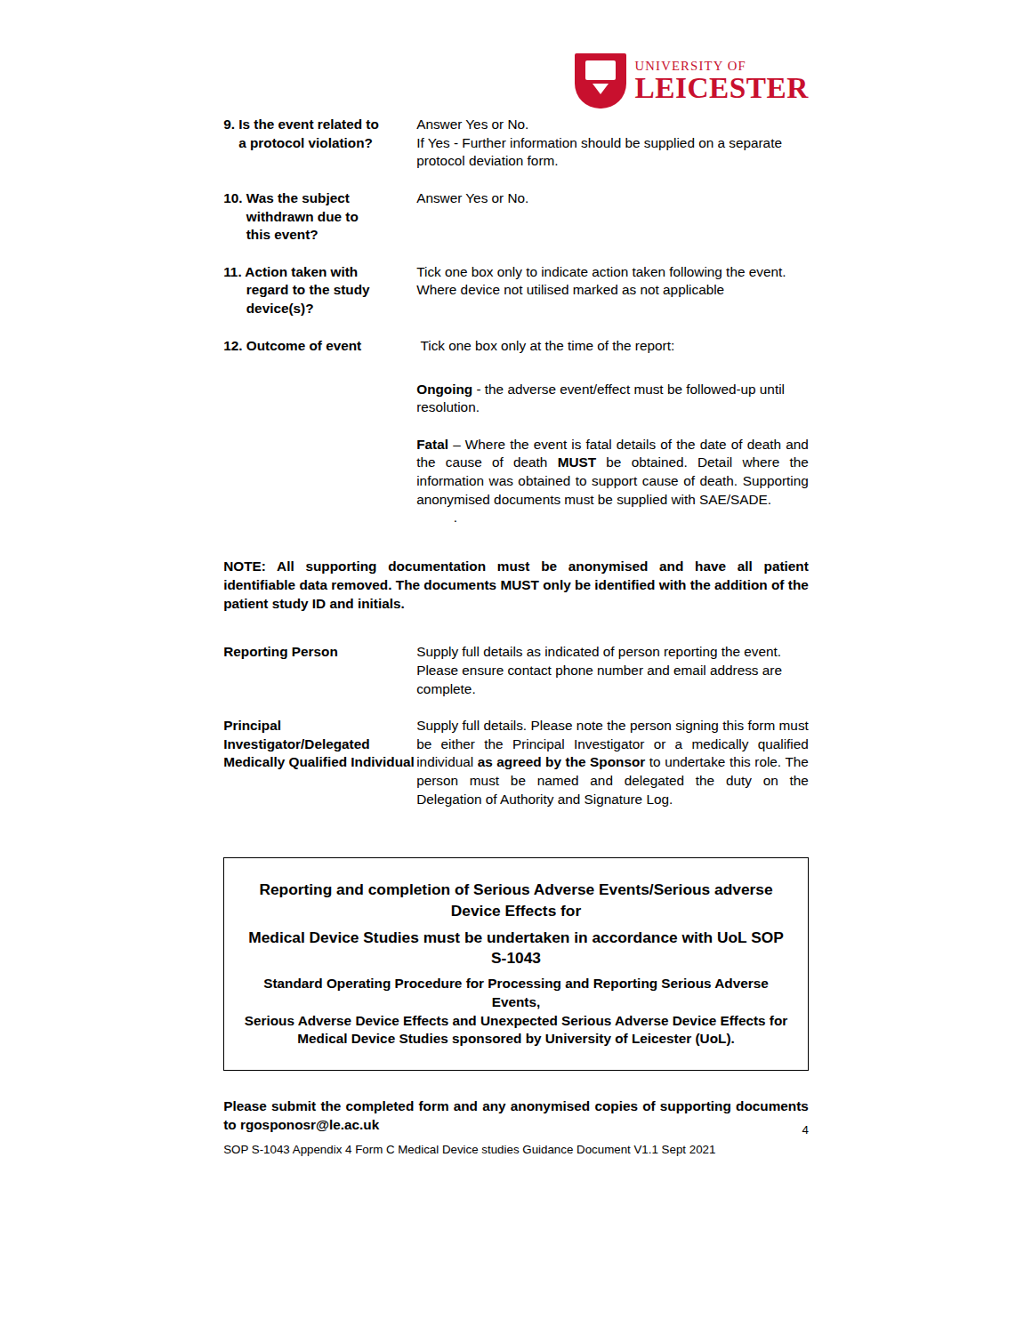UNIVERSITY OF LEICESTER
| 9. Is the event related to a protocol violation? | Answer Yes or No. If Yes - Further information should be supplied on a separate protocol deviation form. |
| 10. Was the subject withdrawn due to this event? | Answer Yes or No. |
| 11. Action taken with regard to the study device(s)? | Tick one box only to indicate action taken following the event. Where device not utilised marked as not applicable |
| 12. Outcome of event | Tick one box only at the time of the report: |
| | Ongoing - the adverse event/effect must be followed-up until resolution. Fatal – Where the event is fatal details of the date of death and the cause of death MUST be obtained. Detail where the information was obtained to support cause of death. Supporting anonymised documents must be supplied with SAE/SADE. . |
NOTE: All supporting documentation must be anonymised and have all patient identifiable data removed. The documents MUST only be identified with the addition of the patient study ID and initials.
| Reporting Person | Supply full details as indicated of person reporting the event. Please ensure contact phone number and email address are complete. |
| Principal Investigator/Delegated Medically Qualified Individual | Supply full details. Please note the person signing this form must be either the Principal Investigator or a medically qualified individual as agreed by the Sponsor to undertake this role. The person must be named and delegated the duty on the Delegation of Authority and Signature Log. |
Reporting and completion of Serious Adverse Events/Serious adverse Device Effects for
Medical Device Studies must be undertaken in accordance with UoL SOP S-1043
Standard Operating Procedure for Processing and Reporting Serious Adverse Events,
Serious Adverse Device Effects and Unexpected Serious Adverse Device Effects for
Medical Device Studies sponsored by University of Leicester (UoL).
Please submit the completed form and any anonymised copies of supporting documents to rgosponosr@le.ac.uk
4
SOP S-1043 Appendix 4 Form C Medical Device studies Guidance Document V1.1 Sept 2021